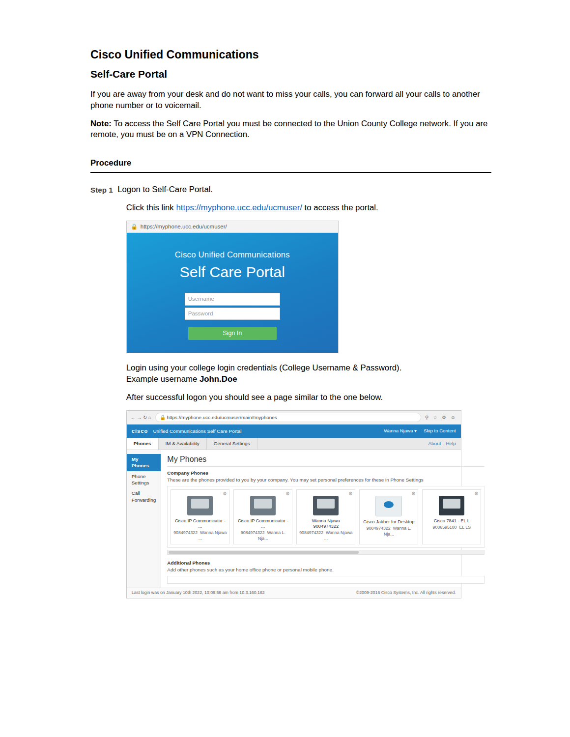Cisco Unified Communications
Self-Care Portal
If you are away from your desk and do not want to miss your calls, you can forward all your calls to another phone number or to voicemail.
Note: To access the Self Care Portal you must be connected to the Union County College network. If you are remote, you must be on a VPN Connection.
Procedure
Step 1
Logon to Self-Care Portal.
Click this link https://myphone.ucc.edu/ucmuser/ to access the portal.
🔒 https://myphone.ucc.edu/ucmuser/
Cisco Unified Communications
Self Care Portal
Username
Password
Sign In
Login using your college login credentials (College Username & Password).
Example username John.Doe
After successful logon you should see a page similar to the one below.
← → ↻ ⌂ 🔒 https://myphone.ucc.edu/ucmuser/main#myphones ⚲ ☆ ⚙ ☺
cisco Unified Communications Self Care Portal
Wanna Njawa ▾ Skip to Content
Phones
IM & Availability
General Settings
About Help
My Phones
Phone Settings
Call Forwarding
My Phones
Company Phones
These are the phones provided to you by your company. You may set personal preferences for these in Phone Settings
⚙
Cisco IP Communicator - ...
9084974322 Wanna Njawa ...
⚙
Cisco IP Communicator - ...
9084974322 Wanna L. Nja...
⚙
Wanna Njawa 9084974322
9084974322 Wanna Njawa ...
⚙
Cisco Jabber for Desktop
9084974322 Wanna L. Nja...
⚙
Cisco 7841 - EL L
9086595100 EL LS
Additional Phones
Add other phones such as your home office phone or personal mobile phone.
Last login was on January 10th 2022, 10:09:56 am from 10.3.160.162 ©2009-2016 Cisco Systems, Inc. All rights reserved.